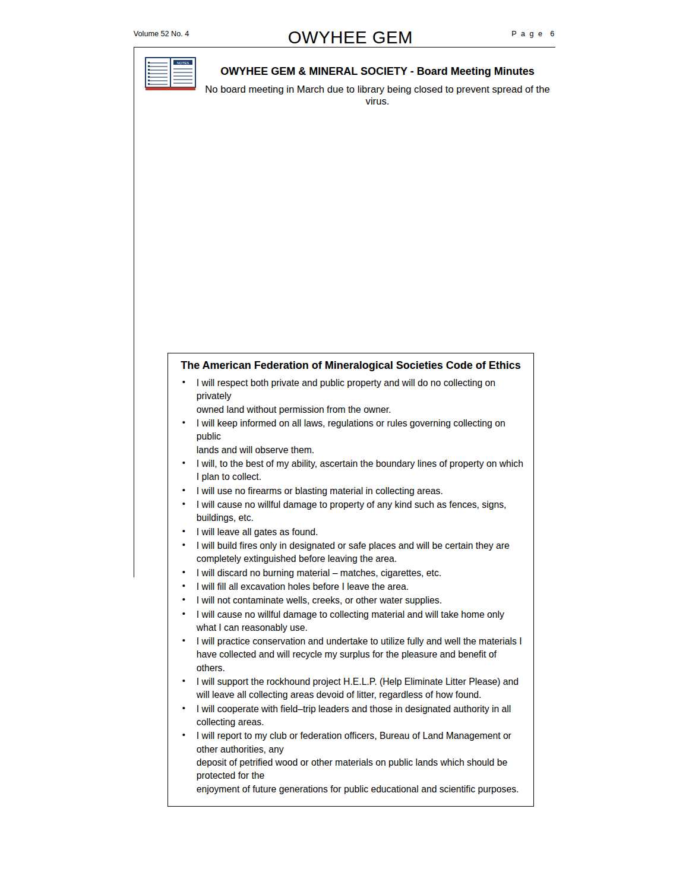Volume 52 No. 4
OWYHEE GEM
P a g e 6
NOTES
OWYHEE GEM & MINERAL SOCIETY - Board Meeting Minutes
No board meeting in March due to library being closed to prevent spread of the virus.
The American Federation of Mineralogical Societies Code of Ethics
I will respect both private and public property and will do no collecting on privatelyowned land without permission from the owner.
I will keep informed on all laws, regulations or rules governing collecting on publiclands and will observe them.
I will, to the best of my ability, ascertain the boundary lines of property on which I plan to collect.
I will use no firearms or blasting material in collecting areas.
I will cause no willful damage to property of any kind such as fences, signs, buildings, etc.
I will leave all gates as found.
I will build fires only in designated or safe places and will be certain they are completely extinguished before leaving the area.
I will discard no burning material – matches, cigarettes, etc.
I will fill all excavation holes before I leave the area.
I will not contaminate wells, creeks, or other water supplies.
I will cause no willful damage to collecting material and will take home only what I can reasonably use.
I will practice conservation and undertake to utilize fully and well the materials I have collected and will recycle my surplus for the pleasure and benefit of others.
I will support the rockhound project H.E.L.P. (Help Eliminate Litter Please) and will leave all collecting areas devoid of litter, regardless of how found.
I will cooperate with field–trip leaders and those in designated authority in all collecting areas.
I will report to my club or federation officers, Bureau of Land Management or other authorities, anydeposit of petrified wood or other materials on public lands which should be protected for the enjoyment of future generations for public educational and scientific purposes.